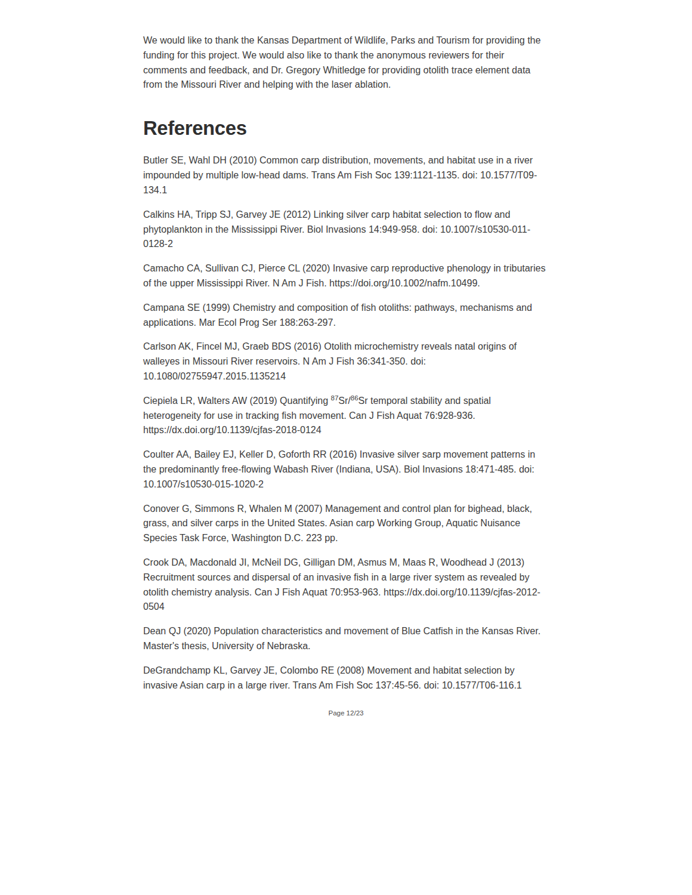We would like to thank the Kansas Department of Wildlife, Parks and Tourism for providing the funding for this project. We would also like to thank the anonymous reviewers for their comments and feedback, and Dr. Gregory Whitledge for providing otolith trace element data from the Missouri River and helping with the laser ablation.
References
Butler SE, Wahl DH (2010) Common carp distribution, movements, and habitat use in a river impounded by multiple low-head dams. Trans Am Fish Soc 139:1121-1135. doi: 10.1577/T09-134.1
Calkins HA, Tripp SJ, Garvey JE (2012) Linking silver carp habitat selection to flow and phytoplankton in the Mississippi River. Biol Invasions 14:949-958. doi: 10.1007/s10530-011-0128-2
Camacho CA, Sullivan CJ, Pierce CL (2020) Invasive carp reproductive phenology in tributaries of the upper Mississippi River. N Am J Fish. https://doi.org/10.1002/nafm.10499.
Campana SE (1999) Chemistry and composition of fish otoliths: pathways, mechanisms and applications. Mar Ecol Prog Ser 188:263-297.
Carlson AK, Fincel MJ, Graeb BDS (2016) Otolith microchemistry reveals natal origins of walleyes in Missouri River reservoirs. N Am J Fish 36:341-350. doi: 10.1080/02755947.2015.1135214
Ciepiela LR, Walters AW (2019) Quantifying 87Sr/86Sr temporal stability and spatial heterogeneity for use in tracking fish movement. Can J Fish Aquat 76:928-936. https://dx.doi.org/10.1139/cjfas-2018-0124
Coulter AA, Bailey EJ, Keller D, Goforth RR (2016) Invasive silver sarp movement patterns in the predominantly free-flowing Wabash River (Indiana, USA). Biol Invasions 18:471-485. doi: 10.1007/s10530-015-1020-2
Conover G, Simmons R, Whalen M (2007) Management and control plan for bighead, black, grass, and silver carps in the United States. Asian carp Working Group, Aquatic Nuisance Species Task Force, Washington D.C. 223 pp.
Crook DA, Macdonald JI, McNeil DG, Gilligan DM, Asmus M, Maas R, Woodhead J (2013) Recruitment sources and dispersal of an invasive fish in a large river system as revealed by otolith chemistry analysis. Can J Fish Aquat 70:953-963. https://dx.doi.org/10.1139/cjfas-2012-0504
Dean QJ (2020) Population characteristics and movement of Blue Catfish in the Kansas River. Master's thesis, University of Nebraska.
DeGrandchamp KL, Garvey JE, Colombo RE (2008) Movement and habitat selection by invasive Asian carp in a large river. Trans Am Fish Soc 137:45-56. doi: 10.1577/T06-116.1
Page 12/23